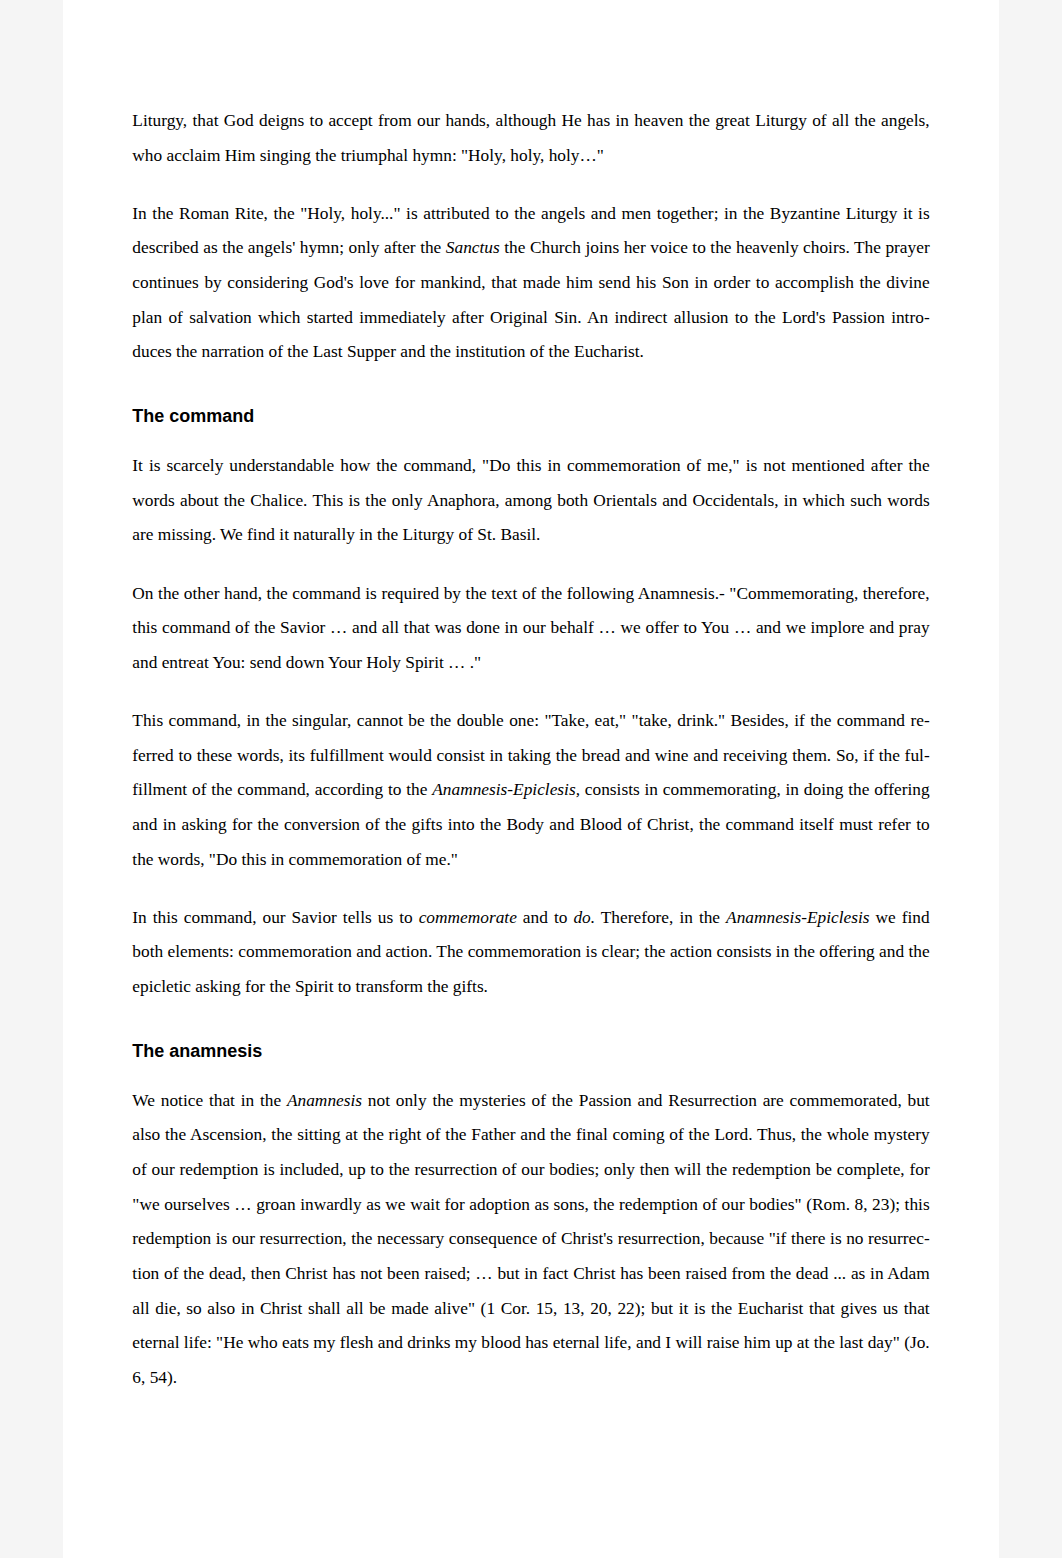Liturgy, that God deigns to accept from our hands, although He has in heaven the great Liturgy of all the angels, who acclaim Him singing the triumphal hymn: "Holy, holy, holy…"
In the Roman Rite, the "Holy, holy..." is attributed to the angels and men together; in the Byzantine Liturgy it is described as the angels' hymn; only after the Sanctus the Church joins her voice to the heavenly choirs. The prayer continues by considering God's love for mankind, that made him send his Son in order to accomplish the divine plan of salvation which started immediately after Original Sin. An indirect allusion to the Lord's Passion introduces the narration of the Last Supper and the institution of the Eucharist.
The command
It is scarcely understandable how the command, "Do this in commemoration of me," is not mentioned after the words about the Chalice. This is the only Anaphora, among both Orientals and Occidentals, in which such words are missing. We find it naturally in the Liturgy of St. Basil.
On the other hand, the command is required by the text of the following Anamnesis.- "Commemorating, therefore, this command of the Savior … and all that was done in our behalf … we offer to You … and we implore and pray and entreat You: send down Your Holy Spirit … ."
This command, in the singular, cannot be the double one: "Take, eat," "take, drink." Besides, if the command referred to these words, its fulfillment would consist in taking the bread and wine and receiving them. So, if the fulfillment of the command, according to the Anamnesis-Epiclesis, consists in commemorating, in doing the offering and in asking for the conversion of the gifts into the Body and Blood of Christ, the command itself must refer to the words, "Do this in commemoration of me."
In this command, our Savior tells us to commemorate and to do. Therefore, in the Anamnesis-Epiclesis we find both elements: commemoration and action. The commemoration is clear; the action consists in the offering and the epicletic asking for the Spirit to transform the gifts.
The anamnesis
We notice that in the Anamnesis not only the mysteries of the Passion and Resurrection are commemorated, but also the Ascension, the sitting at the right of the Father and the final coming of the Lord. Thus, the whole mystery of our redemption is included, up to the resurrection of our bodies; only then will the redemption be complete, for "we ourselves … groan inwardly as we wait for adoption as sons, the redemption of our bodies" (Rom. 8, 23); this redemption is our resurrection, the necessary consequence of Christ's resurrection, because "if there is no resurrection of the dead, then Christ has not been raised; … but in fact Christ has been raised from the dead ... as in Adam all die, so also in Christ shall all be made alive" (1 Cor. 15, 13, 20, 22); but it is the Eucharist that gives us that eternal life: "He who eats my flesh and drinks my blood has eternal life, and I will raise him up at the last day" (Jo. 6, 54).